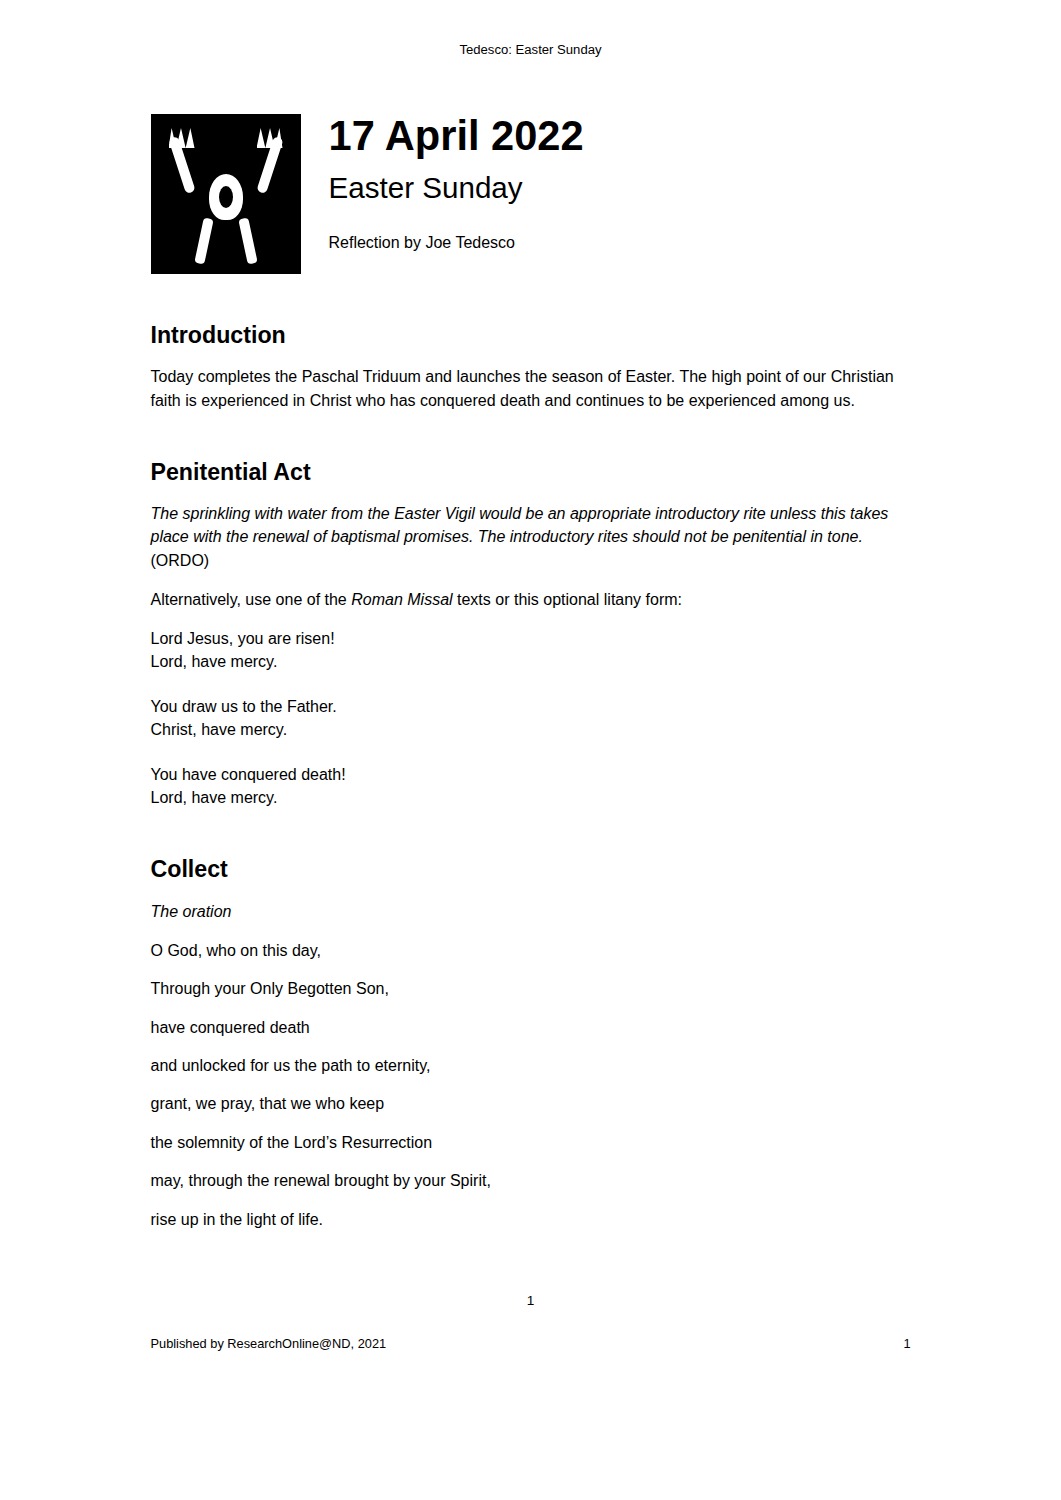Tedesco: Easter Sunday
17 April 2022
Easter Sunday
Reflection by Joe Tedesco
Introduction
Today completes the Paschal Triduum and launches the season of Easter. The high point of our Christian faith is experienced in Christ who has conquered death and continues to be experienced among us.
Penitential Act
The sprinkling with water from the Easter Vigil would be an appropriate introductory rite unless this takes place with the renewal of baptismal promises. The introductory rites should not be penitential in tone. (ORDO)
Alternatively, use one of the Roman Missal texts or this optional litany form:
Lord Jesus, you are risen!
Lord, have mercy.
You draw us to the Father.
Christ, have mercy.
You have conquered death!
Lord, have mercy.
Collect
The oration
O God, who on this day,
Through your Only Begotten Son,
have conquered death
and unlocked for us the path to eternity,
grant, we pray, that we who keep
the solemnity of the Lord’s Resurrection
may, through the renewal brought by your Spirit,
rise up in the light of life.
1
Published by ResearchOnline@ND, 2021 1